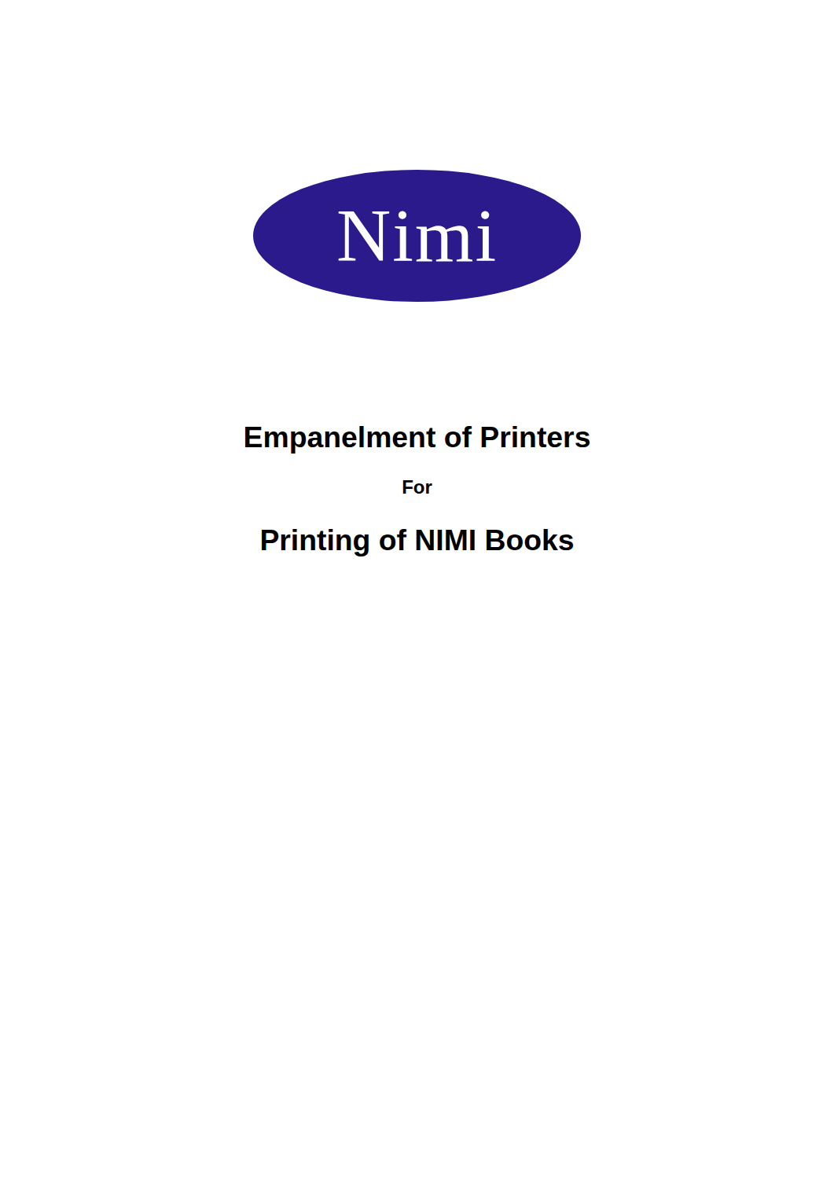Nimi
Empanelment of Printers
For
Printing of NIMI Books